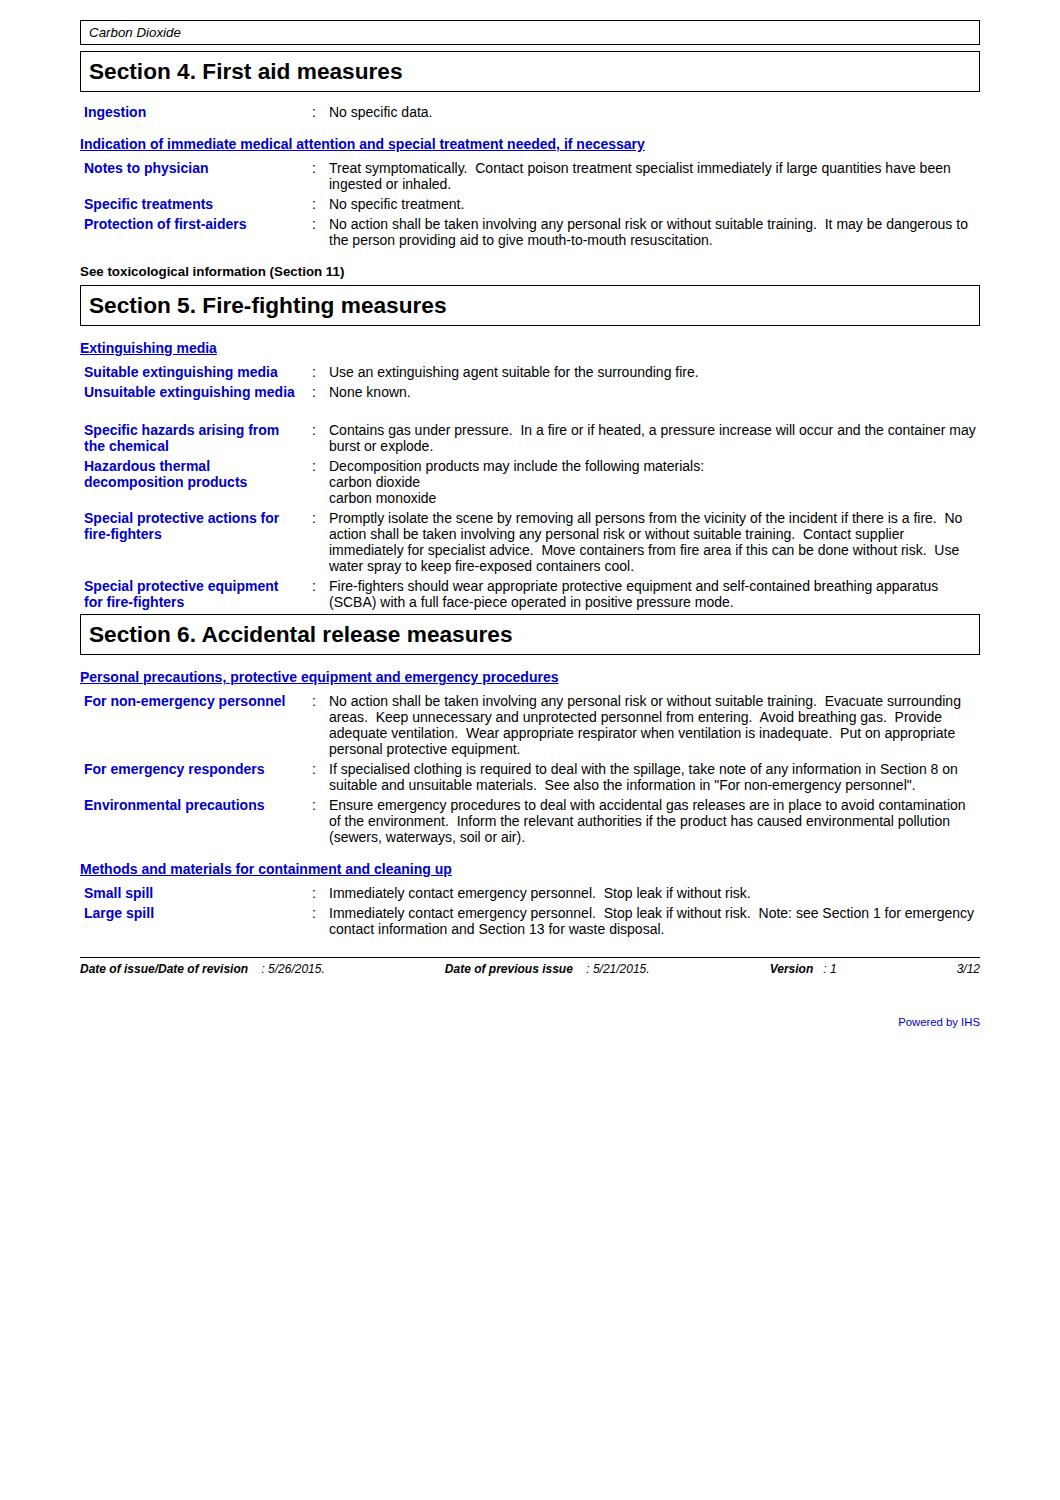Carbon Dioxide
Section 4. First aid measures
| Ingestion | : | No specific data. |
Indication of immediate medical attention and special treatment needed, if necessary
| Notes to physician | : | Treat symptomatically. Contact poison treatment specialist immediately if large quantities have been ingested or inhaled. |
| Specific treatments | : | No specific treatment. |
| Protection of first-aiders | : | No action shall be taken involving any personal risk or without suitable training. It may be dangerous to the person providing aid to give mouth-to-mouth resuscitation. |
See toxicological information (Section 11)
Section 5. Fire-fighting measures
Extinguishing media
| Suitable extinguishing media | : | Use an extinguishing agent suitable for the surrounding fire. |
| Unsuitable extinguishing media | : | None known. |
| Specific hazards arising from the chemical | : | Contains gas under pressure. In a fire or if heated, a pressure increase will occur and the container may burst or explode. |
| Hazardous thermal decomposition products | : | Decomposition products may include the following materials: carbon dioxide carbon monoxide |
| Special protective actions for fire-fighters | : | Promptly isolate the scene by removing all persons from the vicinity of the incident if there is a fire. No action shall be taken involving any personal risk or without suitable training. Contact supplier immediately for specialist advice. Move containers from fire area if this can be done without risk. Use water spray to keep fire-exposed containers cool. |
| Special protective equipment for fire-fighters | : | Fire-fighters should wear appropriate protective equipment and self-contained breathing apparatus (SCBA) with a full face-piece operated in positive pressure mode. |
Section 6. Accidental release measures
Personal precautions, protective equipment and emergency procedures
| For non-emergency personnel | : | No action shall be taken involving any personal risk or without suitable training. Evacuate surrounding areas. Keep unnecessary and unprotected personnel from entering. Avoid breathing gas. Provide adequate ventilation. Wear appropriate respirator when ventilation is inadequate. Put on appropriate personal protective equipment. |
| For emergency responders | : | If specialised clothing is required to deal with the spillage, take note of any information in Section 8 on suitable and unsuitable materials. See also the information in "For non-emergency personnel". |
| Environmental precautions | : | Ensure emergency procedures to deal with accidental gas releases are in place to avoid contamination of the environment. Inform the relevant authorities if the product has caused environmental pollution (sewers, waterways, soil or air). |
Methods and materials for containment and cleaning up
| Small spill | : | Immediately contact emergency personnel. Stop leak if without risk. |
| Large spill | : | Immediately contact emergency personnel. Stop leak if without risk. Note: see Section 1 for emergency contact information and Section 13 for waste disposal. |
Date of issue/Date of revision : 5/26/2015. Date of previous issue : 5/21/2015. Version : 1 3/12
Powered by IHS